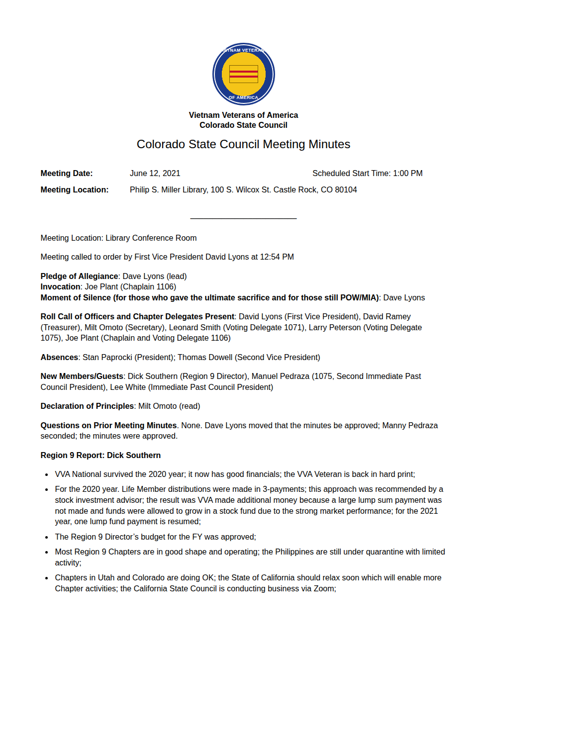VIETNAM VETERANS OF AMERICA
Vietnam Veterans of America
Colorado State Council
Colorado State Council Meeting Minutes
| Meeting Date: | June 12, 2021 | Scheduled Start Time: 1:00 PM |
| Meeting Location: | Philip S. Miller Library, 100 S. Wilcox St. Castle Rock, CO 80104 |
________________________
Meeting Location: Library Conference Room
Meeting called to order by First Vice President David Lyons at 12:54 PM
Pledge of Allegiance: Dave Lyons (lead)
Invocation: Joe Plant (Chaplain 1106)
Moment of Silence (for those who gave the ultimate sacrifice and for those still POW/MIA): Dave Lyons
Roll Call of Officers and Chapter Delegates Present: David Lyons (First Vice President), David Ramey (Treasurer), Milt Omoto (Secretary), Leonard Smith (Voting Delegate 1071), Larry Peterson (Voting Delegate 1075), Joe Plant (Chaplain and Voting Delegate 1106)
Absences: Stan Paprocki (President); Thomas Dowell (Second Vice President)
New Members/Guests: Dick Southern (Region 9 Director), Manuel Pedraza (1075, Second Immediate Past Council President), Lee White (Immediate Past Council President)
Declaration of Principles: Milt Omoto (read)
Questions on Prior Meeting Minutes. None. Dave Lyons moved that the minutes be approved; Manny Pedraza seconded; the minutes were approved.
Region 9 Report: Dick Southern
VVA National survived the 2020 year; it now has good financials; the VVA Veteran is back in hard print;
For the 2020 year. Life Member distributions were made in 3-payments; this approach was recommended by a stock investment advisor; the result was VVA made additional money because a large lump sum payment was not made and funds were allowed to grow in a stock fund due to the strong market performance; for the 2021 year, one lump fund payment is resumed;
The Region 9 Director’s budget for the FY was approved;
Most Region 9 Chapters are in good shape and operating; the Philippines are still under quarantine with limited activity;
Chapters in Utah and Colorado are doing OK; the State of California should relax soon which will enable more Chapter activities; the California State Council is conducting business via Zoom;